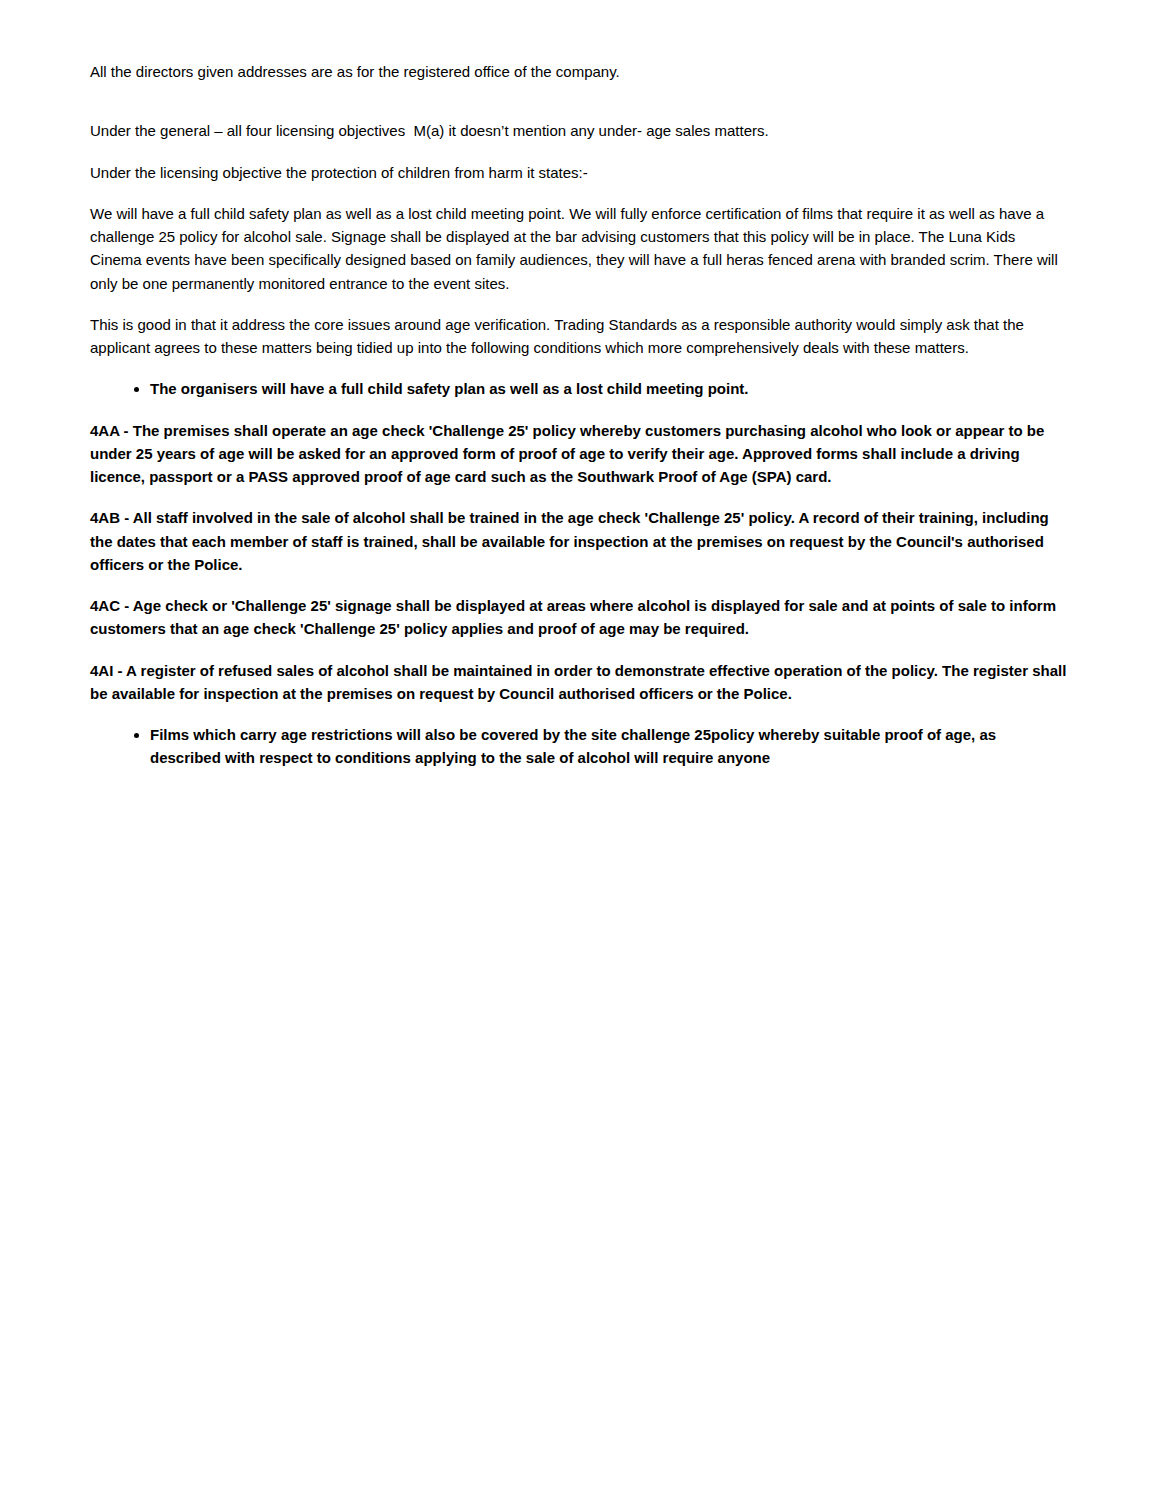All the directors given addresses are as for the registered office of the company.
Under the general – all four licensing objectives M(a) it doesn’t mention any under- age sales matters.
Under the licensing objective the protection of children from harm it states:-
We will have a full child safety plan as well as a lost child meeting point. We will fully enforce certification of films that require it as well as have a challenge 25 policy for alcohol sale. Signage shall be displayed at the bar advising customers that this policy will be in place. The Luna Kids Cinema events have been specifically designed based on family audiences, they will have a full heras fenced arena with branded scrim. There will only be one permanently monitored entrance to the event sites.
This is good in that it address the core issues around age verification. Trading Standards as a responsible authority would simply ask that the applicant agrees to these matters being tidied up into the following conditions which more comprehensively deals with these matters.
The organisers will have a full child safety plan as well as a lost child meeting point.
4AA - The premises shall operate an age check 'Challenge 25' policy whereby customers purchasing alcohol who look or appear to be under 25 years of age will be asked for an approved form of proof of age to verify their age. Approved forms shall include a driving licence, passport or a PASS approved proof of age card such as the Southwark Proof of Age (SPA) card.
4AB - All staff involved in the sale of alcohol shall be trained in the age check 'Challenge 25' policy. A record of their training, including the dates that each member of staff is trained, shall be available for inspection at the premises on request by the Council's authorised officers or the Police.
4AC - Age check or 'Challenge 25' signage shall be displayed at areas where alcohol is displayed for sale and at points of sale to inform customers that an age check 'Challenge 25' policy applies and proof of age may be required.
4AI - A register of refused sales of alcohol shall be maintained in order to demonstrate effective operation of the policy. The register shall be available for inspection at the premises on request by Council authorised officers or the Police.
Films which carry age restrictions will also be covered by the site challenge 25policy whereby suitable proof of age, as described with respect to conditions applying to the sale of alcohol will require anyone